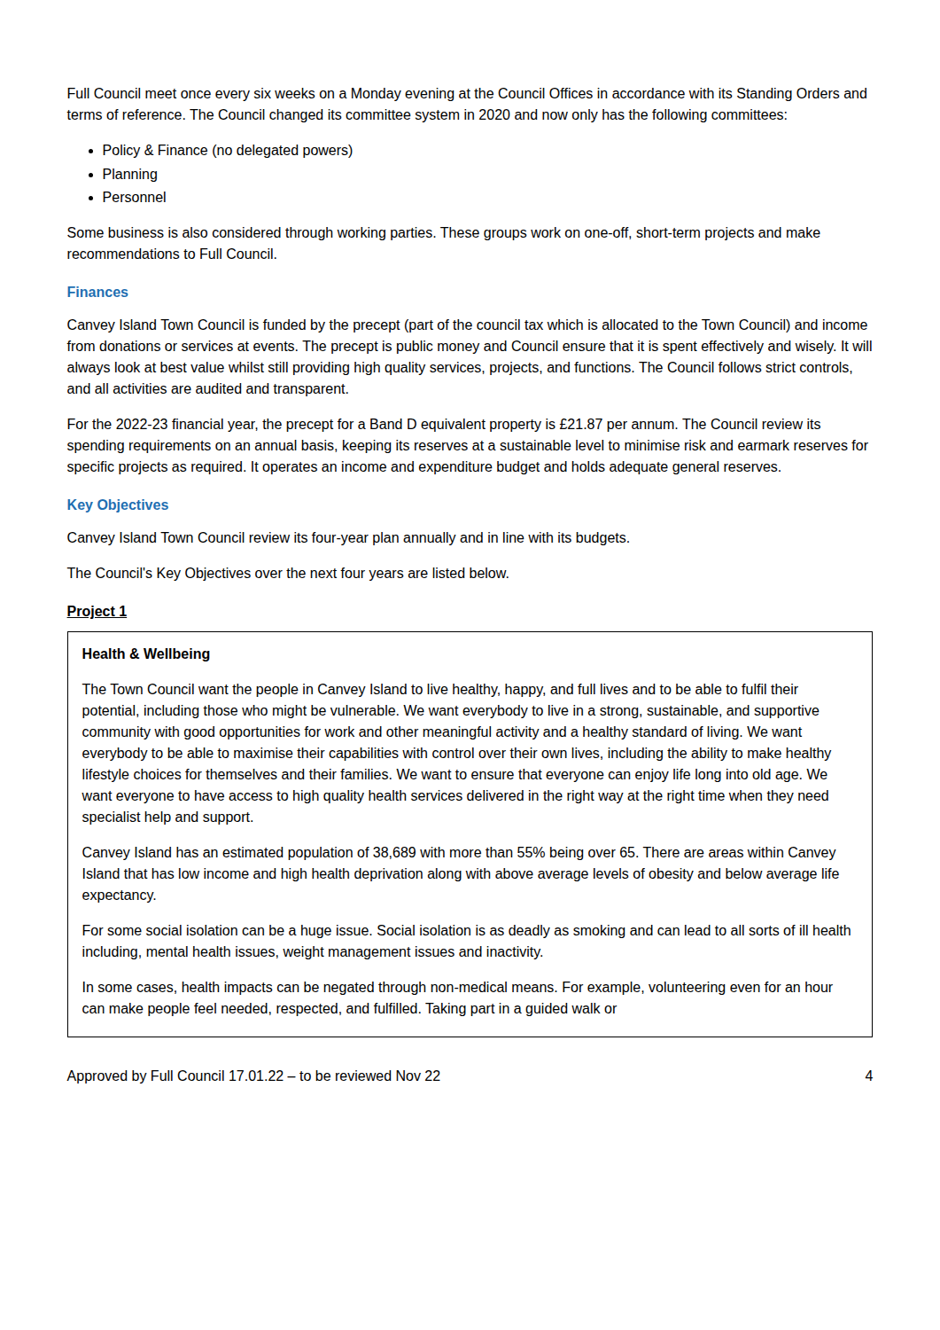Full Council meet once every six weeks on a Monday evening at the Council Offices in accordance with its Standing Orders and terms of reference. The Council changed its committee system in 2020 and now only has the following committees:
Policy & Finance (no delegated powers)
Planning
Personnel
Some business is also considered through working parties. These groups work on one-off, short-term projects and make recommendations to Full Council.
Finances
Canvey Island Town Council is funded by the precept (part of the council tax which is allocated to the Town Council) and income from donations or services at events. The precept is public money and Council ensure that it is spent effectively and wisely. It will always look at best value whilst still providing high quality services, projects, and functions. The Council follows strict controls, and all activities are audited and transparent.
For the 2022-23 financial year, the precept for a Band D equivalent property is £21.87 per annum. The Council review its spending requirements on an annual basis, keeping its reserves at a sustainable level to minimise risk and earmark reserves for specific projects as required. It operates an income and expenditure budget and holds adequate general reserves.
Key Objectives
Canvey Island Town Council review its four-year plan annually and in line with its budgets.
The Council's Key Objectives over the next four years are listed below.
Project 1
Health & Wellbeing
The Town Council want the people in Canvey Island to live healthy, happy, and full lives and to be able to fulfil their potential, including those who might be vulnerable. We want everybody to live in a strong, sustainable, and supportive community with good opportunities for work and other meaningful activity and a healthy standard of living. We want everybody to be able to maximise their capabilities with control over their own lives, including the ability to make healthy lifestyle choices for themselves and their families. We want to ensure that everyone can enjoy life long into old age. We want everyone to have access to high quality health services delivered in the right way at the right time when they need specialist help and support.
Canvey Island has an estimated population of 38,689 with more than 55% being over 65. There are areas within Canvey Island that has low income and high health deprivation along with above average levels of obesity and below average life expectancy.
For some social isolation can be a huge issue. Social isolation is as deadly as smoking and can lead to all sorts of ill health including, mental health issues, weight management issues and inactivity.
In some cases, health impacts can be negated through non-medical means. For example, volunteering even for an hour can make people feel needed, respected, and fulfilled. Taking part in a guided walk or
Approved by Full Council 17.01.22 – to be reviewed Nov 22 4